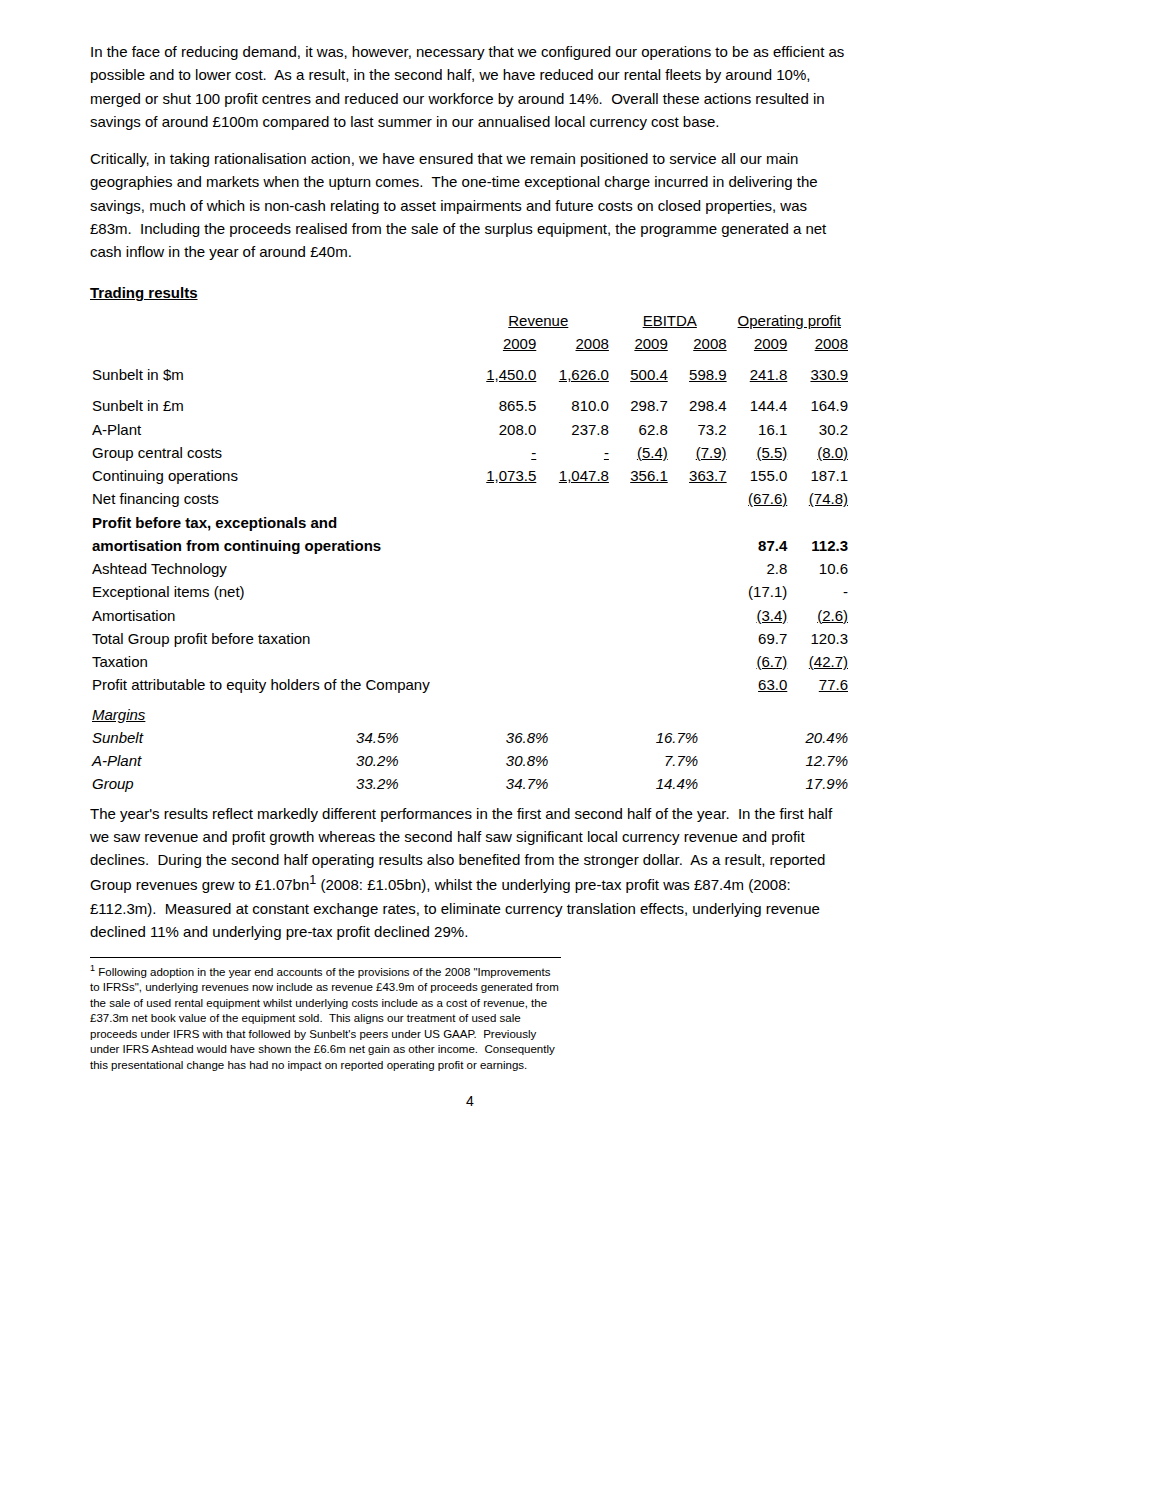In the face of reducing demand, it was, however, necessary that we configured our operations to be as efficient as possible and to lower cost. As a result, in the second half, we have reduced our rental fleets by around 10%, merged or shut 100 profit centres and reduced our workforce by around 14%. Overall these actions resulted in savings of around £100m compared to last summer in our annualised local currency cost base.
Critically, in taking rationalisation action, we have ensured that we remain positioned to service all our main geographies and markets when the upturn comes. The one-time exceptional charge incurred in delivering the savings, much of which is non-cash relating to asset impairments and future costs on closed properties, was £83m. Including the proceeds realised from the sale of the surplus equipment, the programme generated a net cash inflow in the year of around £40m.
Trading results
| | Revenue | EBITDA | Operating profit |
| | 2009 | 2008 | 2009 | 2008 | 2009 | 2008 |
| Sunbelt in $m | 1,450.0 | 1,626.0 | 500.4 | 598.9 | 241.8 | 330.9 |
| Sunbelt in £m | 865.5 | 810.0 | 298.7 | 298.4 | 144.4 | 164.9 |
| A-Plant | 208.0 | 237.8 | 62.8 | 73.2 | 16.1 | 30.2 |
| Group central costs | - | - | (5.4) | (7.9) | (5.5) | (8.0) |
| Continuing operations | 1,073.5 | 1,047.8 | 356.1 | 363.7 | 155.0 | 187.1 |
| Net financing costs | | | | | (67.6) | (74.8) |
| Profit before tax, exceptionals and | | | | | | |
| amortisation from continuing operations | | | | | 87.4 | 112.3 |
| Ashtead Technology | | | | | 2.8 | 10.6 |
| Exceptional items (net) | | | | | (17.1) | - |
| Amortisation | | | | | (3.4) | (2.6) |
| Total Group profit before taxation | | | | | 69.7 | 120.3 |
| Taxation | | | | | (6.7) | (42.7) |
| Profit attributable to equity holders of the Company | | | | | 63.0 | 77.6 |
| Margins |
| Sunbelt | | | 34.5% | 36.8% | 16.7% | 20.4% |
| A-Plant | | | 30.2% | 30.8% | 7.7% | 12.7% |
| Group | | | 33.2% | 34.7% | 14.4% | 17.9% |
The year's results reflect markedly different performances in the first and second half of the year. In the first half we saw revenue and profit growth whereas the second half saw significant local currency revenue and profit declines. During the second half operating results also benefited from the stronger dollar. As a result, reported Group revenues grew to £1.07bn1 (2008: £1.05bn), whilst the underlying pre-tax profit was £87.4m (2008: £112.3m). Measured at constant exchange rates, to eliminate currency translation effects, underlying revenue declined 11% and underlying pre-tax profit declined 29%.
1 Following adoption in the year end accounts of the provisions of the 2008 "Improvements to IFRSs", underlying revenues now include as revenue £43.9m of proceeds generated from the sale of used rental equipment whilst underlying costs include as a cost of revenue, the £37.3m net book value of the equipment sold. This aligns our treatment of used sale proceeds under IFRS with that followed by Sunbelt's peers under US GAAP. Previously under IFRS Ashtead would have shown the £6.6m net gain as other income. Consequently this presentational change has had no impact on reported operating profit or earnings.
4